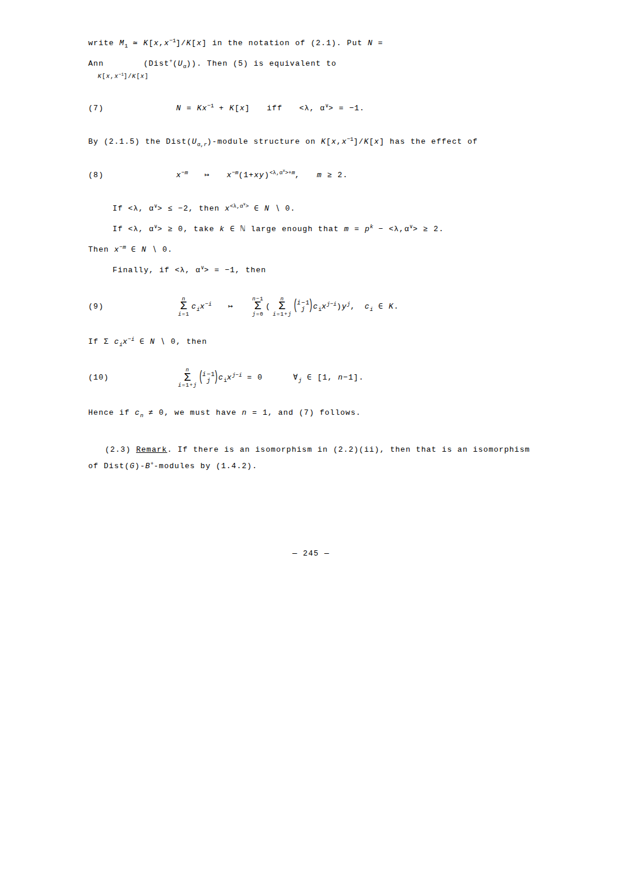write M1 ≃ K[x,x−1]/K[x] in the notation of (2.1). Put N =
Ann (Dist+(Uα)). Then (5) is equivalent to K[x,x−1]/K[x]
(7)
N = Kx−1 + K[x] iff <λ, α∨> = −1.
By (2.1.5) the Dist(Uα,r)-module structure on K[x,x−1]/K[x] has the effect of
(8)
x−m ↦ x−m(1+xy)<λ,α∨>+m, m ≥ 2.
If <λ, α∨> ≤ −2, then x<λ,α∨> ∈ N ∖ 0.
If <λ, α∨> ≥ 0, take k ∈ ℕ large enough that m = pk − <λ,α∨> ≥ 2.
Then x−m ∈ N ∖ 0.
Finally, if <λ, α∨> = −1, then
(9)
nΣi=1 cix−i ↦ n−1 Σj=0(nΣi=1+j i−1 j cixj−i)yj, ci ∈ K.
If Σ cix−i ∈ N ∖ 0, then
(10)
nΣi=1+j i−1 j cixj−i = 0 ∀j ∈ [1, n−1].
Hence if cn ≠ 0, we must have n = 1, and (7) follows.
(2.3) Remark. If there is an isomorphism in (2.2)(ii), then that is an isomorphism of Dist(G)-B+-modules by (1.4.2).
— 245 —